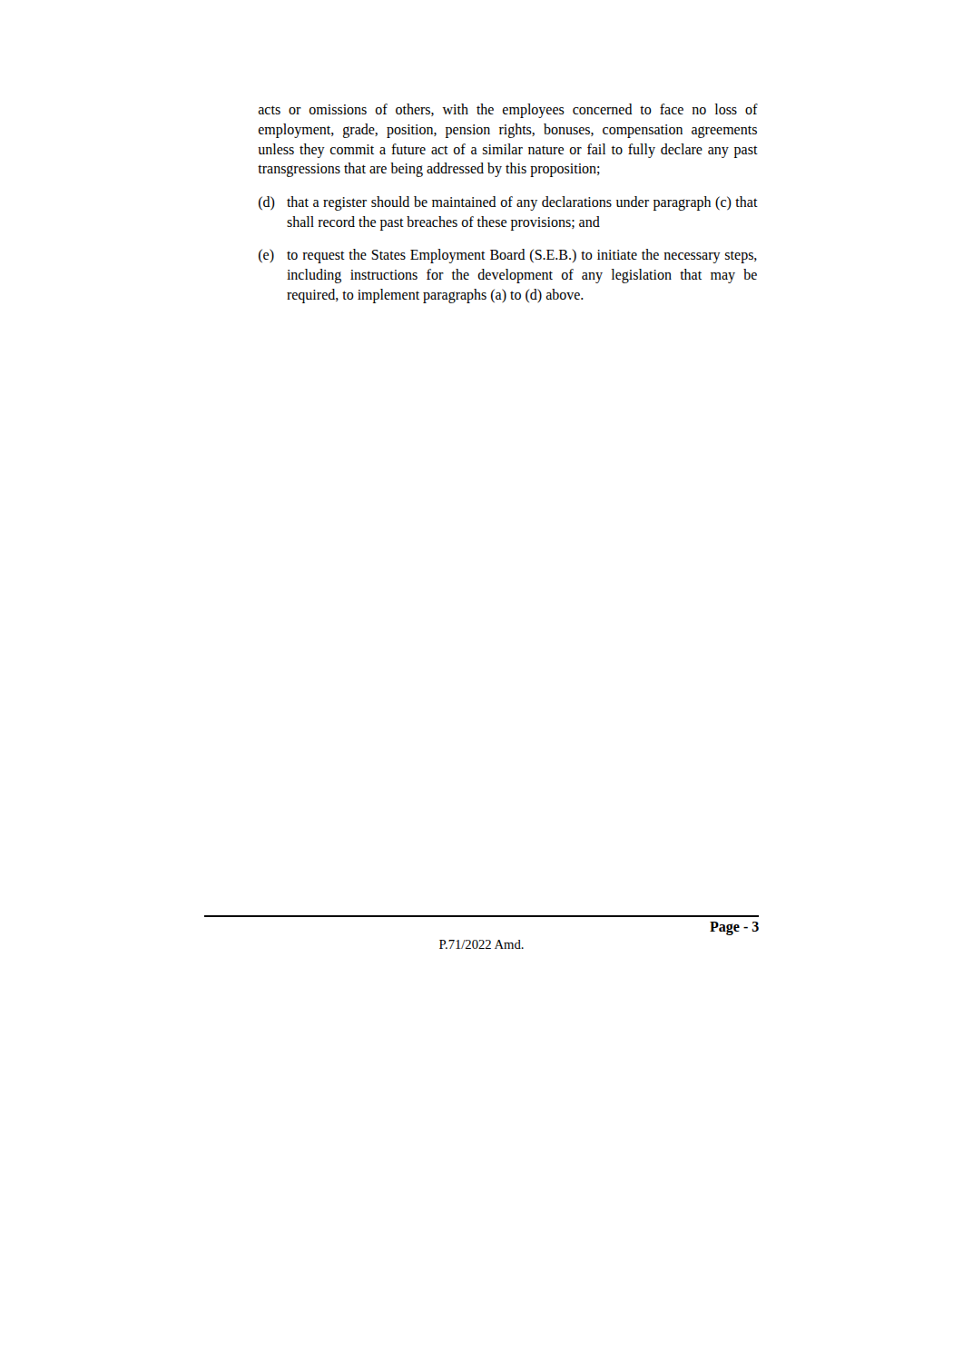acts or omissions of others, with the employees concerned to face no loss of employment, grade, position, pension rights, bonuses, compensation agreements unless they commit a future act of a similar nature or fail to fully declare any past transgressions that are being addressed by this proposition;
(d) that a register should be maintained of any declarations under paragraph (c) that shall record the past breaches of these provisions; and
(e) to request the States Employment Board (S.E.B.) to initiate the necessary steps, including instructions for the development of any legislation that may be required, to implement paragraphs (a) to (d) above.
Page - 3
P.71/2022 Amd.